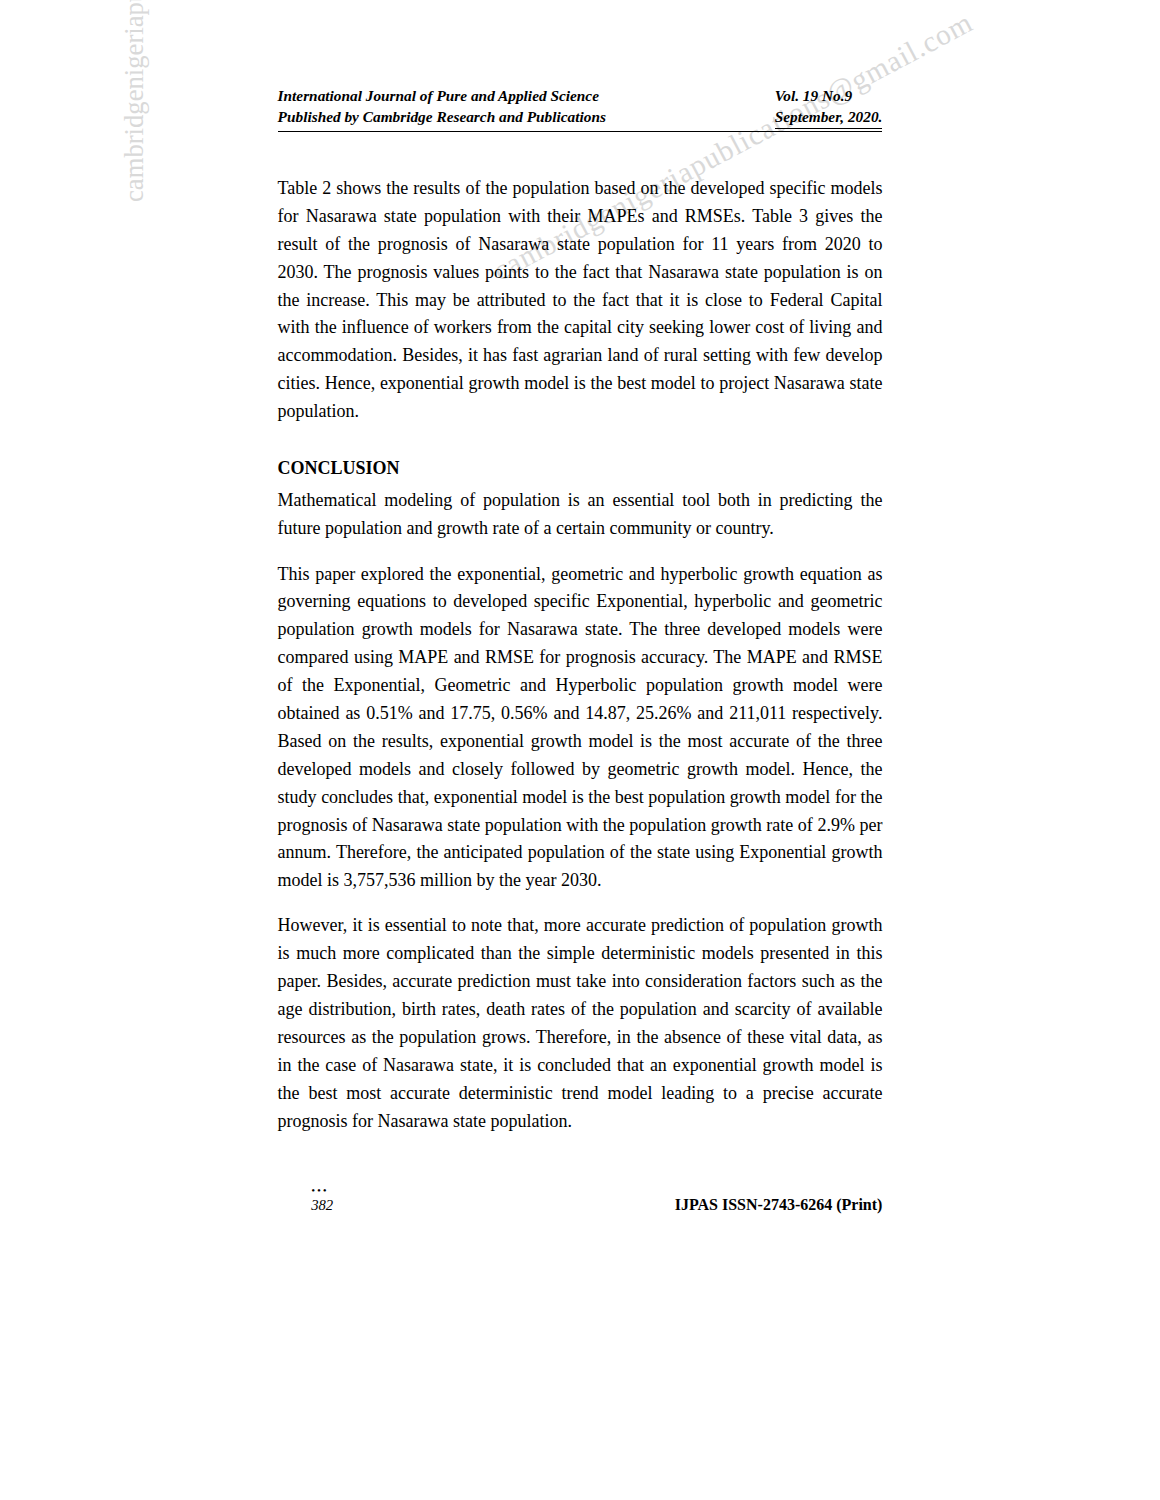cambridgenigeriapublications@gmail.com
cambridgenigeriapublications@gmail.com
International Journal of Pure and Applied Science
Published by Cambridge Research and Publications
Vol. 19 No.9
September, 2020.
Table 2 shows the results of the population based on the developed specific models for Nasarawa state population with their MAPEs and RMSEs. Table 3 gives the result of the prognosis of Nasarawa state population for 11 years from 2020 to 2030. The prognosis values points to the fact that Nasarawa state population is on the increase. This may be attributed to the fact that it is close to Federal Capital with the influence of workers from the capital city seeking lower cost of living and accommodation. Besides, it has fast agrarian land of rural setting with few develop cities. Hence, exponential growth model is the best model to project Nasarawa state population.
CONCLUSION
Mathematical modeling of population is an essential tool both in predicting the future population and growth rate of a certain community or country.
This paper explored the exponential, geometric and hyperbolic growth equation as governing equations to developed specific Exponential, hyperbolic and geometric population growth models for Nasarawa state. The three developed models were compared using MAPE and RMSE for prognosis accuracy. The MAPE and RMSE of the Exponential, Geometric and Hyperbolic population growth model were obtained as 0.51% and 17.75, 0.56% and 14.87, 25.26% and 211,011 respectively. Based on the results, exponential growth model is the most accurate of the three developed models and closely followed by geometric growth model. Hence, the study concludes that, exponential model is the best population growth model for the prognosis of Nasarawa state population with the population growth rate of 2.9% per annum. Therefore, the anticipated population of the state using Exponential growth model is 3,757,536 million by the year 2030.
However, it is essential to note that, more accurate prediction of population growth is much more complicated than the simple deterministic models presented in this paper. Besides, accurate prediction must take into consideration factors such as the age distribution, birth rates, death rates of the population and scarcity of available resources as the population grows. Therefore, in the absence of these vital data, as in the case of Nasarawa state, it is concluded that an exponential growth model is the best most accurate deterministic trend model leading to a precise accurate prognosis for Nasarawa state population.
382
IJPAS ISSN-2743-6264 (Print)